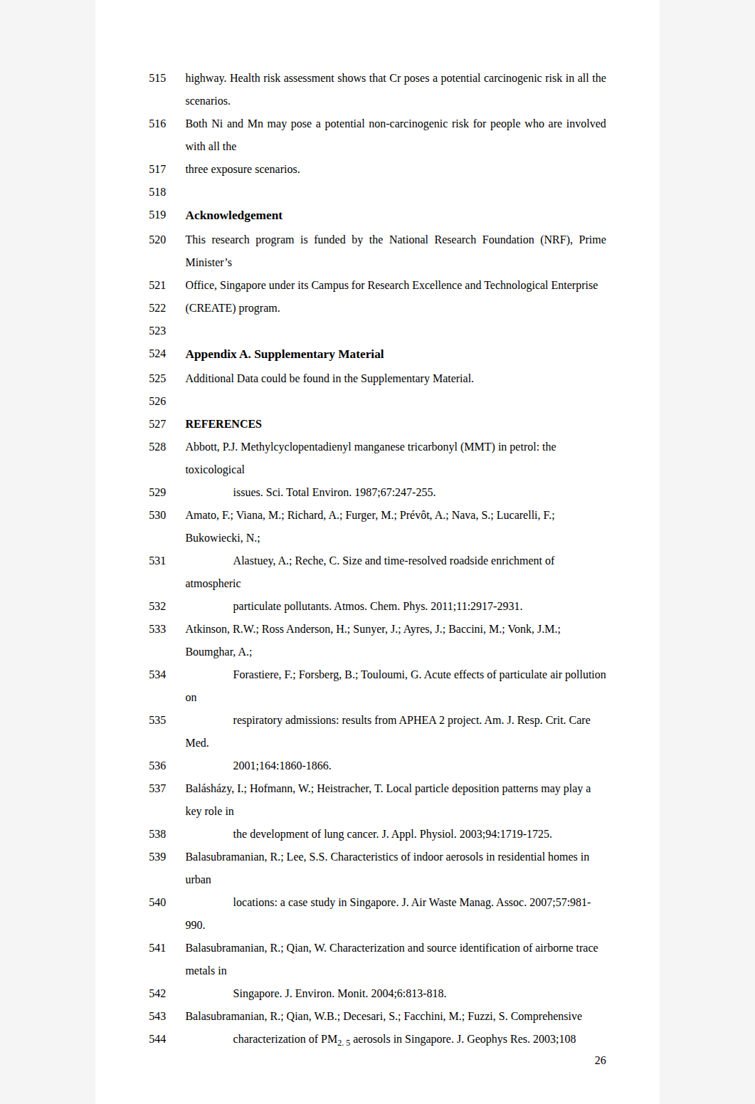515 highway. Health risk assessment shows that Cr poses a potential carcinogenic risk in all the scenarios.
516 Both Ni and Mn may pose a potential non-carcinogenic risk for people who are involved with all the
517 three exposure scenarios.
518
519
Acknowledgement
520 This research program is funded by the National Research Foundation (NRF), Prime Minister’s
521 Office, Singapore under its Campus for Research Excellence and Technological Enterprise
522(CREATE) program.
523
524
Appendix A. Supplementary Material
525 Additional Data could be found in the Supplementary Material.
526
527 REFERENCES
528 Abbott, P.J. Methylcyclopentadienyl manganese tricarbonyl (MMT) in petrol: the toxicological
529 issues. Sci. Total Environ. 1987;67:247-255.
530 Amato, F.; Viana, M.; Richard, A.; Furger, M.; Prévôt, A.; Nava, S.; Lucarelli, F.; Bukowiecki, N.;
531 Alastuey, A.; Reche, C. Size and time-resolved roadside enrichment of atmospheric
532 particulate pollutants. Atmos. Chem. Phys. 2011;11:2917-2931.
533 Atkinson, R.W.; Ross Anderson, H.; Sunyer, J.; Ayres, J.; Baccini, M.; Vonk, J.M.; Boumghar, A.;
534 Forastiere, F.; Forsberg, B.; Touloumi, G. Acute effects of particulate air pollution on
535 respiratory admissions: results from APHEA 2 project. Am. J. Resp. Crit. Care Med.
5362001;164:1860-1866.
537 Balásházy, I.; Hofmann, W.; Heistracher, T. Local particle deposition patterns may play a key role in
538 the development of lung cancer. J. Appl. Physiol. 2003;94:1719-1725.
539 Balasubramanian, R.; Lee, S.S. Characteristics of indoor aerosols in residential homes in urban
540 locations: a case study in Singapore. J. Air Waste Manag. Assoc. 2007;57:981-990.
541 Balasubramanian, R.; Qian, W. Characterization and source identification of airborne trace metals in
542 Singapore. J. Environ. Monit. 2004;6:813-818.
543 Balasubramanian, R.; Qian, W.B.; Decesari, S.; Facchini, M.; Fuzzi, S. Comprehensive
544 characterization of PM2. 5 aerosols in Singapore. J. Geophys Res. 2003;108
26